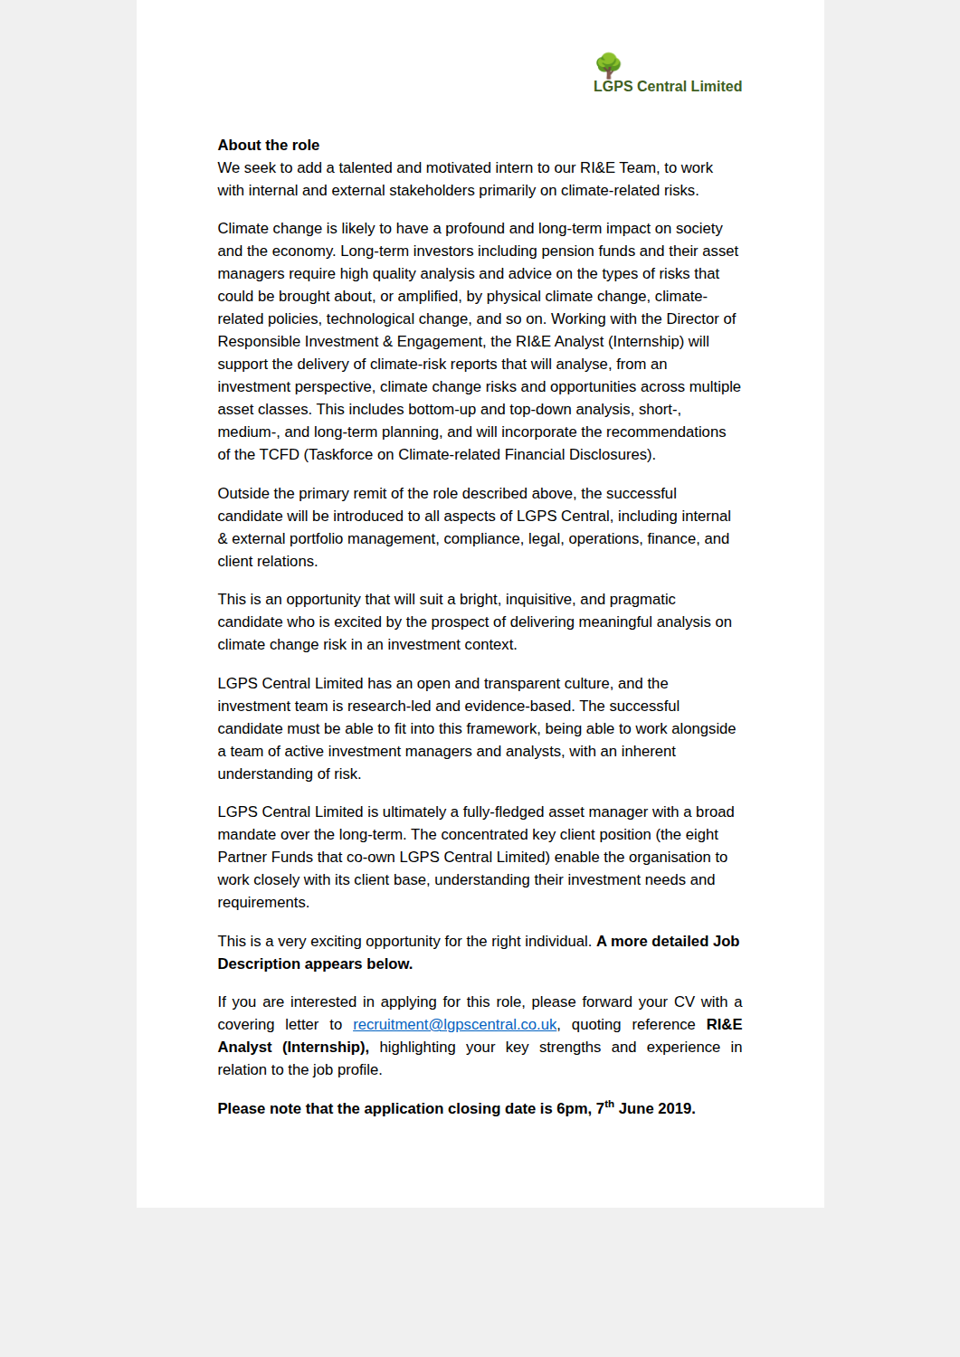🌳 LGPS Central Limited
About the role
We seek to add a talented and motivated intern to our RI&E Team, to work with internal and external stakeholders primarily on climate-related risks.
Climate change is likely to have a profound and long-term impact on society and the economy. Long-term investors including pension funds and their asset managers require high quality analysis and advice on the types of risks that could be brought about, or amplified, by physical climate change, climate-related policies, technological change, and so on. Working with the Director of Responsible Investment & Engagement, the RI&E Analyst (Internship) will support the delivery of climate-risk reports that will analyse, from an investment perspective, climate change risks and opportunities across multiple asset classes. This includes bottom-up and top-down analysis, short-, medium-, and long-term planning, and will incorporate the recommendations of the TCFD (Taskforce on Climate-related Financial Disclosures).
Outside the primary remit of the role described above, the successful candidate will be introduced to all aspects of LGPS Central, including internal & external portfolio management, compliance, legal, operations, finance, and client relations.
This is an opportunity that will suit a bright, inquisitive, and pragmatic candidate who is excited by the prospect of delivering meaningful analysis on climate change risk in an investment context.
LGPS Central Limited has an open and transparent culture, and the investment team is research-led and evidence-based. The successful candidate must be able to fit into this framework, being able to work alongside a team of active investment managers and analysts, with an inherent understanding of risk.
LGPS Central Limited is ultimately a fully-fledged asset manager with a broad mandate over the long-term. The concentrated key client position (the eight Partner Funds that co-own LGPS Central Limited) enable the organisation to work closely with its client base, understanding their investment needs and requirements.
This is a very exciting opportunity for the right individual. A more detailed Job Description appears below.
If you are interested in applying for this role, please forward your CV with a covering letter to recruitment@lgpscentral.co.uk, quoting reference RI&E Analyst (Internship), highlighting your key strengths and experience in relation to the job profile.
Please note that the application closing date is 6pm, 7th June 2019.